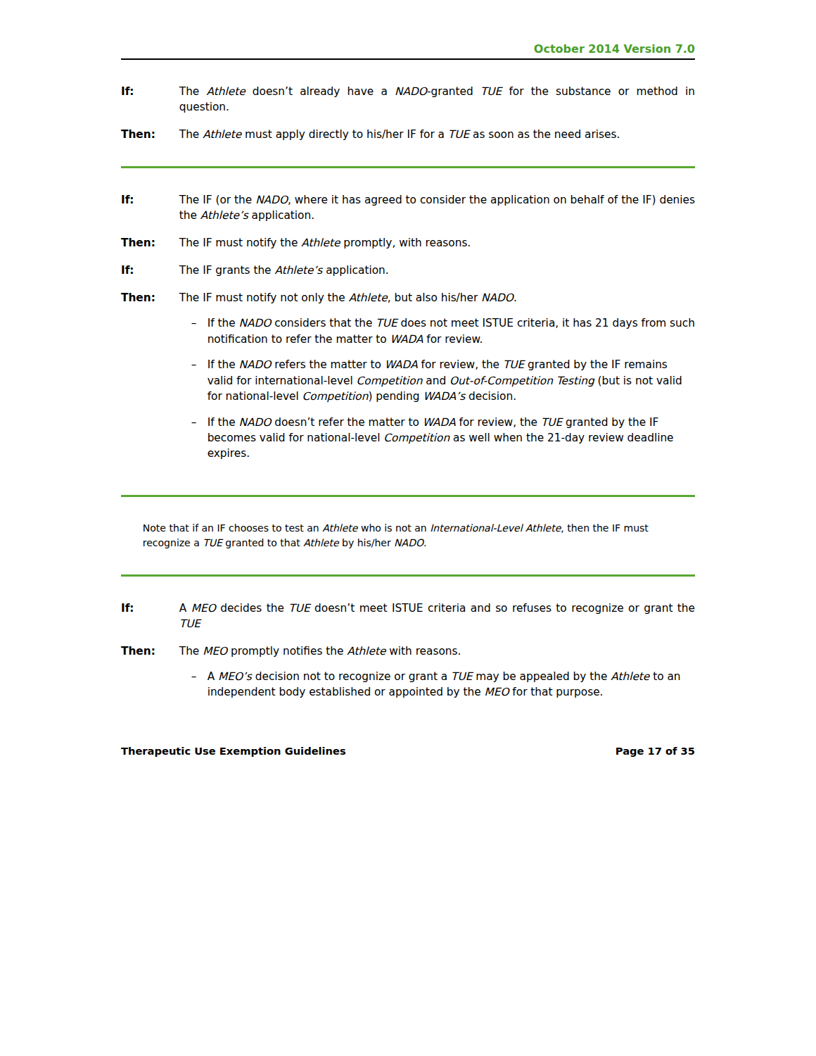October 2014 Version 7.0
If:
The Athlete doesn’t already have a NADO-granted TUE for the substance or method in question.
Then:
The Athlete must apply directly to his/her IF for a TUE as soon as the need arises.
If:
The IF (or the NADO, where it has agreed to consider the application on behalf of the IF) denies the Athlete’s application.
Then:
The IF must notify the Athlete promptly, with reasons.
If:
The IF grants the Athlete’s application.
Then:
The IF must notify not only the Athlete, but also his/her NADO.
If the NADO considers that the TUE does not meet ISTUE criteria, it has 21 days from such notification to refer the matter to WADA for review.
If the NADO refers the matter to WADA for review, the TUE granted by the IF remains valid for international-level Competition and Out-of-Competition Testing (but is not valid for national-level Competition) pending WADA’s decision.
If the NADO doesn’t refer the matter to WADA for review, the TUE granted by the IF becomes valid for national-level Competition as well when the 21-day review deadline expires.
Note that if an IF chooses to test an Athlete who is not an International-Level Athlete, then the IF must recognize a TUE granted to that Athlete by his/her NADO.
If:
A MEO decides the TUE doesn’t meet ISTUE criteria and so refuses to recognize or grant the TUE
Then:
The MEO promptly notifies the Athlete with reasons.
A MEO’s decision not to recognize or grant a TUE may be appealed by the Athlete to an independent body established or appointed by the MEO for that purpose.
Therapeutic Use Exemption Guidelines Page 17 of 35